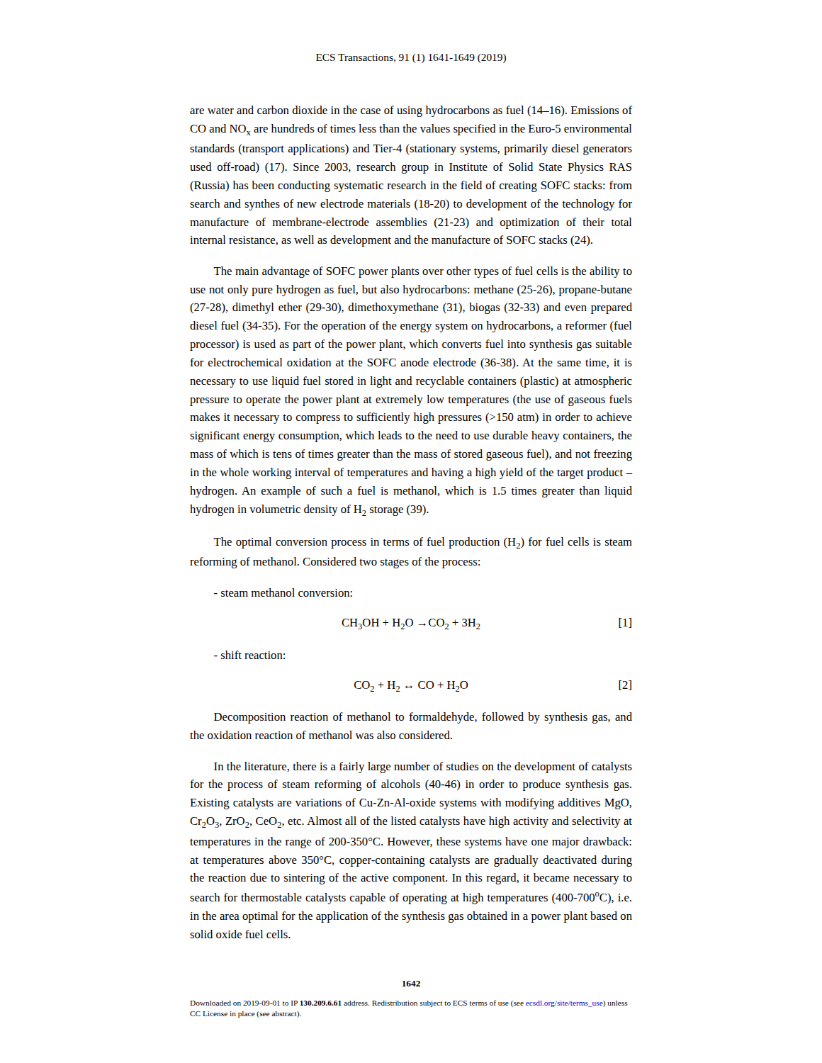ECS Transactions, 91 (1) 1641-1649 (2019)
are water and carbon dioxide in the case of using hydrocarbons as fuel (14–16). Emissions of CO and NOx are hundreds of times less than the values specified in the Euro-5 environmental standards (transport applications) and Tier-4 (stationary systems, primarily diesel generators used off-road) (17). Since 2003, research group in Institute of Solid State Physics RAS (Russia) has been conducting systematic research in the field of creating SOFC stacks: from search and synthes of new electrode materials (18-20) to development of the technology for manufacture of membrane-electrode assemblies (21-23) and optimization of their total internal resistance, as well as development and the manufacture of SOFC stacks (24).
The main advantage of SOFC power plants over other types of fuel cells is the ability to use not only pure hydrogen as fuel, but also hydrocarbons: methane (25-26), propane-butane (27-28), dimethyl ether (29-30), dimethoxymethane (31), biogas (32-33) and even prepared diesel fuel (34-35). For the operation of the energy system on hydrocarbons, a reformer (fuel processor) is used as part of the power plant, which converts fuel into synthesis gas suitable for electrochemical oxidation at the SOFC anode electrode (36-38). At the same time, it is necessary to use liquid fuel stored in light and recyclable containers (plastic) at atmospheric pressure to operate the power plant at extremely low temperatures (the use of gaseous fuels makes it necessary to compress to sufficiently high pressures (>150 atm) in order to achieve significant energy consumption, which leads to the need to use durable heavy containers, the mass of which is tens of times greater than the mass of stored gaseous fuel), and not freezing in the whole working interval of temperatures and having a high yield of the target product – hydrogen. An example of such a fuel is methanol, which is 1.5 times greater than liquid hydrogen in volumetric density of H2 storage (39).
The optimal conversion process in terms of fuel production (H2) for fuel cells is steam reforming of methanol. Considered two stages of the process:
- steam methanol conversion:
CH3 OH + H2 O →CO2 + 3H2 [1]
- shift reaction:
CO2 + H2 ↔ CO + H2 O [2]
Decomposition reaction of methanol to formaldehyde, followed by synthesis gas, and the oxidation reaction of methanol was also considered.
In the literature, there is a fairly large number of studies on the development of catalysts for the process of steam reforming of alcohols (40-46) in order to produce synthesis gas. Existing catalysts are variations of Cu-Zn-Al-oxide systems with modifying additives MgO, Cr2 O3, ZrO2, CeO2, etc. Almost all of the listed catalysts have high activity and selectivity at temperatures in the range of 200-350°C. However, these systems have one major drawback: at temperatures above 350°C, copper-containing catalysts are gradually deactivated during the reaction due to sintering of the active component. In this regard, it became necessary to search for thermostable catalysts capable of operating at high temperatures (400-700o C), i.e. in the area optimal for the application of the synthesis gas obtained in a power plant based on solid oxide fuel cells.
1642
Downloaded on 2019-09-01 to IP 130.209.6.61 address. Redistribution subject to ECS terms of use (see ecsdl.org/site/terms_use) unless CC License in place (see abstract).